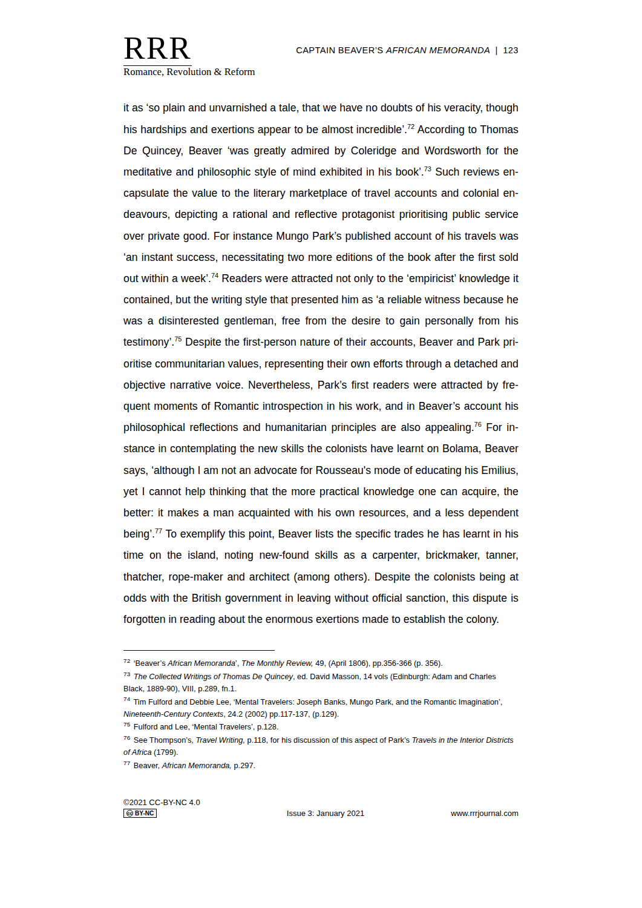RRR Romance, Revolution & Reform
Captain Beaver’s African Memoranda | 123
it as ‘so plain and unvarnished a tale, that we have no doubts of his veracity, though his hardships and exertions appear to be almost incredible’.72 According to Thomas De Quincey, Beaver ‘was greatly admired by Coleridge and Wordsworth for the meditative and philosophic style of mind exhibited in his book’.73 Such reviews encapsulate the value to the literary marketplace of travel accounts and colonial endeavours, depicting a rational and reflective protagonist prioritising public service over private good. For instance Mungo Park’s published account of his travels was ‘an instant success, necessitating two more editions of the book after the first sold out within a week’.74 Readers were attracted not only to the ‘empiricist’ knowledge it contained, but the writing style that presented him as ‘a reliable witness because he was a disinterested gentleman, free from the desire to gain personally from his testimony’.75 Despite the first-person nature of their accounts, Beaver and Park prioritise communitarian values, representing their own efforts through a detached and objective narrative voice. Nevertheless, Park’s first readers were attracted by frequent moments of Romantic introspection in his work, and in Beaver’s account his philosophical reflections and humanitarian principles are also appealing.76 For instance in contemplating the new skills the colonists have learnt on Bolama, Beaver says, ‘although I am not an advocate for Rousseau's mode of educating his Emilius, yet I cannot help thinking that the more practical knowledge one can acquire, the better: it makes a man acquainted with his own resources, and a less dependent being’.77 To exemplify this point, Beaver lists the specific trades he has learnt in his time on the island, noting new-found skills as a carpenter, brickmaker, tanner, thatcher, rope-maker and architect (among others). Despite the colonists being at odds with the British government in leaving without official sanction, this dispute is forgotten in reading about the enormous exertions made to establish the colony.
72 ‘Beaver’s African Memoranda’, The Monthly Review, 49, (April 1806), pp.356-366 (p. 356).
73 The Collected Writings of Thomas De Quincey, ed. David Masson, 14 vols (Edinburgh: Adam and Charles Black, 1889-90), VIII, p.289, fn.1.
74 Tim Fulford and Debbie Lee, ‘Mental Travelers: Joseph Banks, Mungo Park, and the Romantic Imagination’, Nineteenth-Century Contexts, 24.2 (2002) pp.117-137, (p.129).
75 Fulford and Lee, ‘Mental Travelers’, p.128.
76 See Thompson’s, Travel Writing, p.118, for his discussion of this aspect of Park’s Travels in the Interior Districts of Africa (1799).
77 Beaver, African Memoranda, p.297.
©2021 CC-BY-NC 4.0 cc BY-NC
Issue 3: January 2021
www.rrrjournal.com